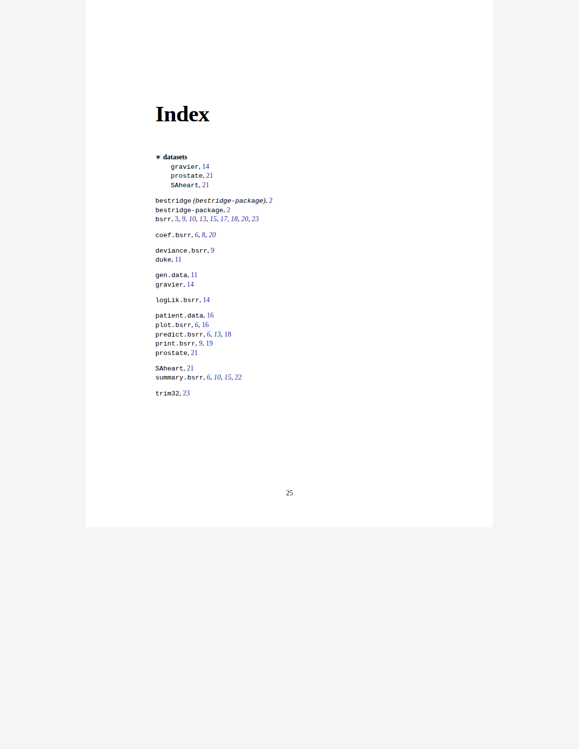Index
∗ datasets
gravier, 14
prostate, 21
SAheart, 21
bestridge (bestridge-package), 2
bestridge-package, 2
bsrr, 3, 9, 10, 13, 15, 17, 18, 20, 23
coef.bsrr, 6, 8, 20
deviance.bsrr, 9
duke, 11
gen.data, 11
gravier, 14
logLik.bsrr, 14
patient.data, 16
plot.bsrr, 6, 16
predict.bsrr, 6, 13, 18
print.bsrr, 9, 19
prostate, 21
SAheart, 21
summary.bsrr, 6, 10, 15, 22
trim32, 23
25